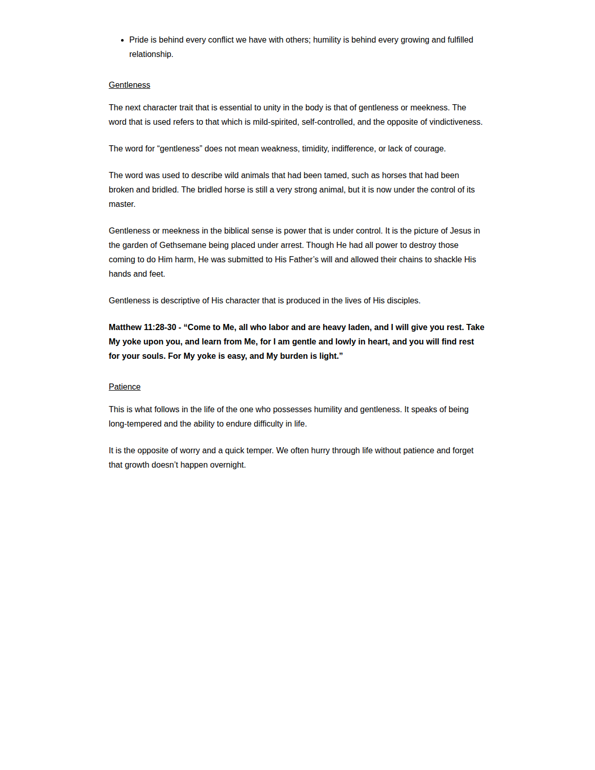Pride is behind every conflict we have with others; humility is behind every growing and fulfilled relationship.
Gentleness
The next character trait that is essential to unity in the body is that of gentleness or meekness. The word that is used refers to that which is mild-spirited, self-controlled, and the opposite of vindictiveness.
The word for “gentleness” does not mean weakness, timidity, indifference, or lack of courage.
The word was used to describe wild animals that had been tamed, such as horses that had been broken and bridled. The bridled horse is still a very strong animal, but it is now under the control of its master.
Gentleness or meekness in the biblical sense is power that is under control. It is the picture of Jesus in the garden of Gethsemane being placed under arrest. Though He had all power to destroy those coming to do Him harm, He was submitted to His Father’s will and allowed their chains to shackle His hands and feet.
Gentleness is descriptive of His character that is produced in the lives of His disciples.
Matthew 11:28-30 - “Come to Me, all who labor and are heavy laden, and I will give you rest. Take My yoke upon you, and learn from Me, for I am gentle and lowly in heart, and you will find rest for your souls. For My yoke is easy, and My burden is light.”
Patience
This is what follows in the life of the one who possesses humility and gentleness. It speaks of being long-tempered and the ability to endure difficulty in life.
It is the opposite of worry and a quick temper. We often hurry through life without patience and forget that growth doesn’t happen overnight.